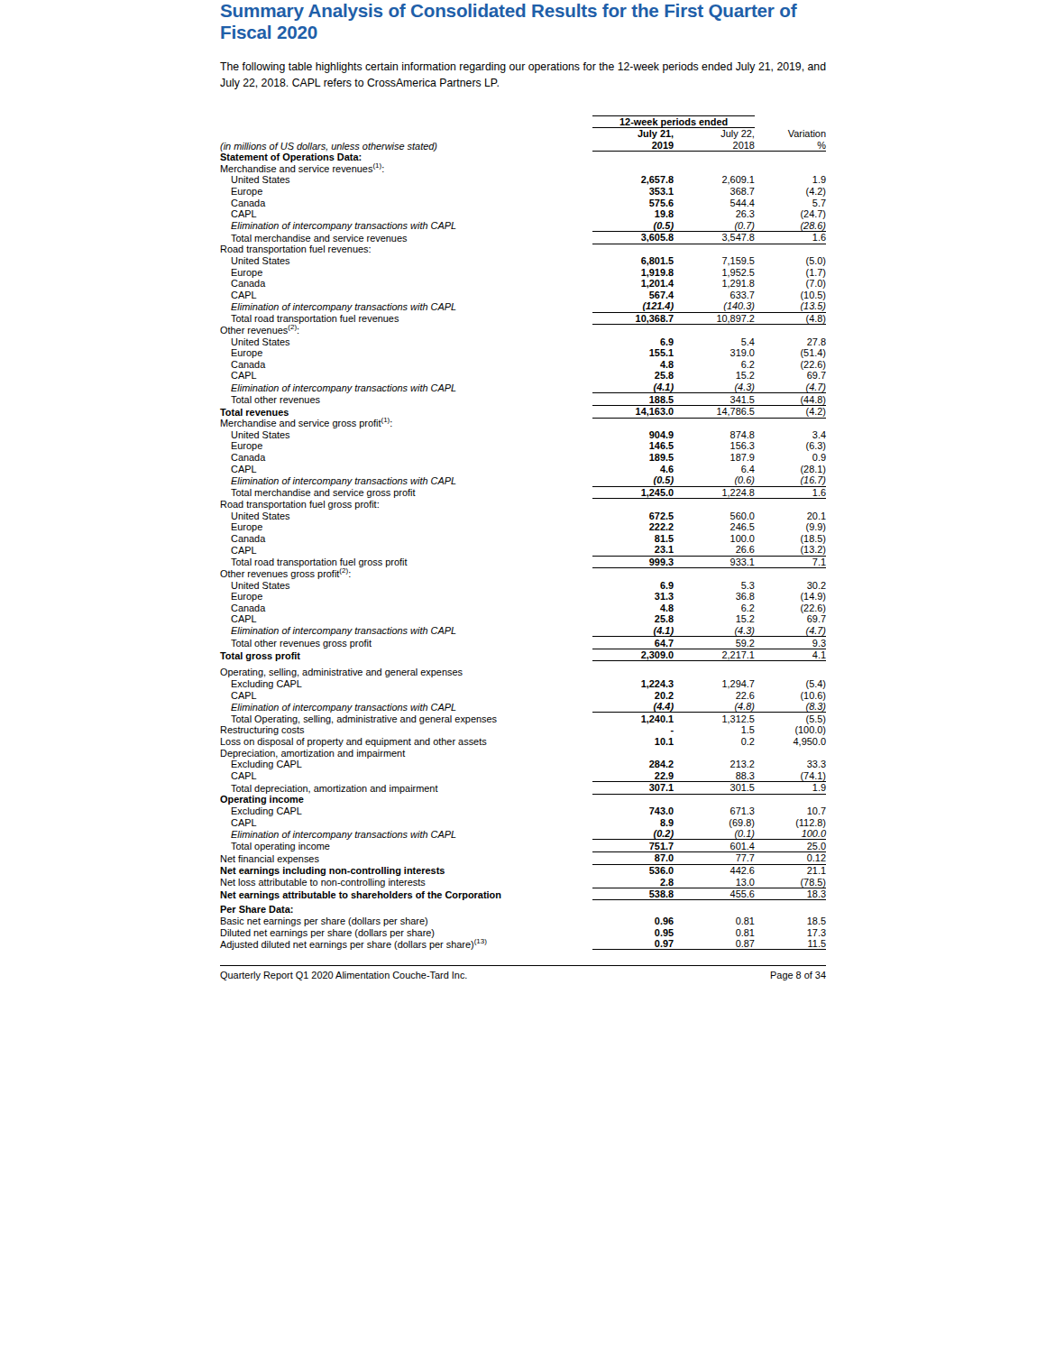Summary Analysis of Consolidated Results for the First Quarter of Fiscal 2020
The following table highlights certain information regarding our operations for the 12-week periods ended July 21, 2019, and July 22, 2018. CAPL refers to CrossAmerica Partners LP.
| | | 12-week periods ended | |
| | | July 21, | July 22, | Variation |
| (in millions of US dollars, unless otherwise stated) | | 2019 | 2018 | % |
| Statement of Operations Data: | | | | |
| Merchandise and service revenues (1) : | | | | |
| United States | | 2,657.8 | 2,609.1 | 1.9 |
| Europe | | 353.1 | 368.7 | (4.2) |
| Canada | | 575.6 | 544.4 | 5.7 |
| CAPL | | 19.8 | 26.3 | (24.7) |
| Elimination of intercompany transactions with CAPL | | (0.5) | (0.7) | (28.6) |
| Total merchandise and service revenues | | 3,605.8 | 3,547.8 | 1.6 |
| Road transportation fuel revenues: | | | | |
| United States | | 6,801.5 | 7,159.5 | (5.0) |
| Europe | | 1,919.8 | 1,952.5 | (1.7) |
| Canada | | 1,201.4 | 1,291.8 | (7.0) |
| CAPL | | 567.4 | 633.7 | (10.5) |
| Elimination of intercompany transactions with CAPL | | (121.4) | (140.3) | (13.5) |
| Total road transportation fuel revenues | | 10,368.7 | 10,897.2 | (4.8) |
| Other revenues (2) : | | | | |
| United States | | 6.9 | 5.4 | 27.8 |
| Europe | | 155.1 | 319.0 | (51.4) |
| Canada | | 4.8 | 6.2 | (22.6) |
| CAPL | | 25.8 | 15.2 | 69.7 |
| Elimination of intercompany transactions with CAPL | | (4.1) | (4.3) | (4.7) |
| Total other revenues | | 188.5 | 341.5 | (44.8) |
| Total revenues | | 14,163.0 | 14,786.5 | (4.2) |
| Merchandise and service gross profit (1) : | | | | |
| United States | | 904.9 | 874.8 | 3.4 |
| Europe | | 146.5 | 156.3 | (6.3) |
| Canada | | 189.5 | 187.9 | 0.9 |
| CAPL | | 4.6 | 6.4 | (28.1) |
| Elimination of intercompany transactions with CAPL | | (0.5) | (0.6) | (16.7) |
| Total merchandise and service gross profit | | 1,245.0 | 1,224.8 | 1.6 |
| Road transportation fuel gross profit: | | | | |
| United States | | 672.5 | 560.0 | 20.1 |
| Europe | | 222.2 | 246.5 | (9.9) |
| Canada | | 81.5 | 100.0 | (18.5) |
| CAPL | | 23.1 | 26.6 | (13.2) |
| Total road transportation fuel gross profit | | 999.3 | 933.1 | 7.1 |
| Other revenues gross profit (2) : | | | | |
| United States | | 6.9 | 5.3 | 30.2 |
| Europe | | 31.3 | 36.8 | (14.9) |
| Canada | | 4.8 | 6.2 | (22.6) |
| CAPL | | 25.8 | 15.2 | 69.7 |
| Elimination of intercompany transactions with CAPL | | (4.1) | (4.3) | (4.7) |
| Total other revenues gross profit | | 64.7 | 59.2 | 9.3 |
| Total gross profit | | 2,309.0 | 2,217.1 | 4.1 |
| Operating, selling, administrative and general expenses | | | | |
| Excluding CAPL | | 1,224.3 | 1,294.7 | (5.4) |
| CAPL | | 20.2 | 22.6 | (10.6) |
| Elimination of intercompany transactions with CAPL | | (4.4) | (4.8) | (8.3) |
| Total Operating, selling, administrative and general expenses | | 1,240.1 | 1,312.5 | (5.5) |
| Restructuring costs | | - | 1.5 | (100.0) |
| Loss on disposal of property and equipment and other assets | | 10.1 | 0.2 | 4,950.0 |
| Depreciation, amortization and impairment | | | | |
| Excluding CAPL | | 284.2 | 213.2 | 33.3 |
| CAPL | | 22.9 | 88.3 | (74.1) |
| Total depreciation, amortization and impairment | | 307.1 | 301.5 | 1.9 |
| Operating income | | | | |
| Excluding CAPL | | 743.0 | 671.3 | 10.7 |
| CAPL | | 8.9 | (69.8) | (112.8) |
| Elimination of intercompany transactions with CAPL | | (0.2) | (0.1) | 100.0 |
| Total operating income | | 751.7 | 601.4 | 25.0 |
| Net financial expenses | | 87.0 | 77.7 | 0.12 |
| Net earnings including non-controlling interests | | 536.0 | 442.6 | 21.1 |
| Net loss attributable to non-controlling interests | | 2.8 | 13.0 | (78.5) |
| Net earnings attributable to shareholders of the Corporation | | 538.8 | 455.6 | 18.3 |
| Per Share Data: | | | | |
| Basic net earnings per share (dollars per share) | | 0.96 | 0.81 | 18.5 |
| Diluted net earnings per share (dollars per share) | | 0.95 | 0.81 | 17.3 |
| Adjusted diluted net earnings per share (dollars per share) (13) | | 0.97 | 0.87 | 11.5 |
Quarterly Report Q1 2020 Alimentation Couche-Tard Inc. Page 8 of 34